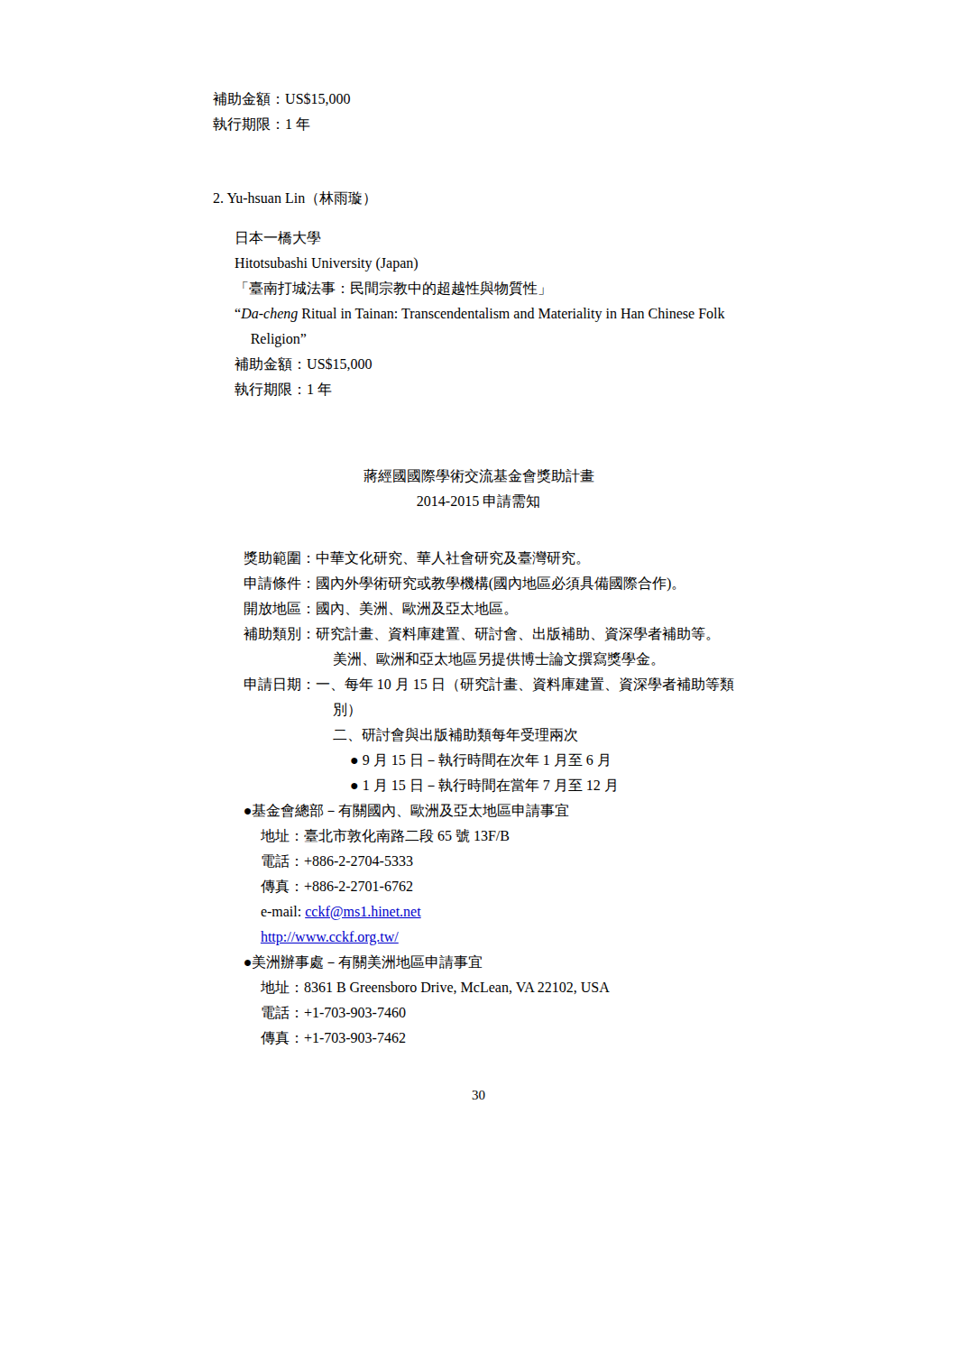補助金額：US$15,000
執行期限：1 年
2. Yu-hsuan Lin（林雨璇）
日本一橋大學
Hitotsubashi University (Japan)
「臺南打城法事：民間宗教中的超越性與物質性」
“Da-cheng Ritual in Tainan: Transcendentalism and Materiality in Han Chinese Folk Religion”
補助金額：US$15,000
執行期限：1 年
蔣經國國際學術交流基金會獎助計畫
2014-2015 申請需知
獎助範圍：中華文化研究、華人社會研究及臺灣研究。
申請條件：國內外學術研究或教學機構(國內地區必須具備國際合作)。
開放地區：國內、美洲、歐洲及亞太地區。
補助類別：研究計畫、資料庫建置、研討會、出版補助、資深學者補助等。
美洲、歐洲和亞太地區另提供博士論文撰寫獎學金。
申請日期：一、每年 10 月 15 日（研究計畫、資料庫建置、資深學者補助等類別）
二、研討會與出版補助類每年受理兩次
● 9 月 15 日－執行時間在次年 1 月至 6 月
● 1 月 15 日－執行時間在當年 7 月至 12 月
●基金會總部－有關國內、歐洲及亞太地區申請事宜
地址：臺北市敦化南路二段 65 號 13F/B
電話：+886-2-2704-5333
傳真：+886-2-2701-6762
e-mail: cckf@ms1.hinet.net
http://www.cckf.org.tw/
●美洲辦事處－有關美洲地區申請事宜
地址：8361 B Greensboro Drive, McLean, VA 22102, USA
電話：+1-703-903-7460
傳真：+1-703-903-7462
30